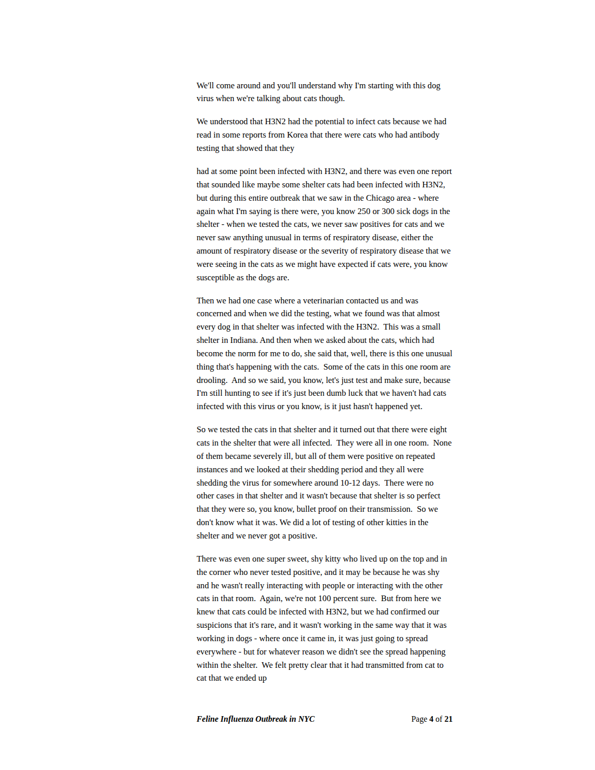We'll come around and you'll understand why I'm starting with this dog virus when we're talking about cats though.
We understood that H3N2 had the potential to infect cats because we had read in some reports from Korea that there were cats who had antibody testing that showed that they
had at some point been infected with H3N2, and there was even one report that sounded like maybe some shelter cats had been infected with H3N2, but during this entire outbreak that we saw in the Chicago area - where again what I'm saying is there were, you know 250 or 300 sick dogs in the shelter - when we tested the cats, we never saw positives for cats and we never saw anything unusual in terms of respiratory disease, either the amount of respiratory disease or the severity of respiratory disease that we were seeing in the cats as we might have expected if cats were, you know susceptible as the dogs are.
Then we had one case where a veterinarian contacted us and was concerned and when we did the testing, what we found was that almost every dog in that shelter was infected with the H3N2. This was a small shelter in Indiana. And then when we asked about the cats, which had become the norm for me to do, she said that, well, there is this one unusual thing that's happening with the cats. Some of the cats in this one room are drooling. And so we said, you know, let's just test and make sure, because I'm still hunting to see if it's just been dumb luck that we haven't had cats infected with this virus or you know, is it just hasn't happened yet.
So we tested the cats in that shelter and it turned out that there were eight cats in the shelter that were all infected. They were all in one room. None of them became severely ill, but all of them were positive on repeated instances and we looked at their shedding period and they all were shedding the virus for somewhere around 10-12 days. There were no other cases in that shelter and it wasn't because that shelter is so perfect that they were so, you know, bullet proof on their transmission. So we don't know what it was. We did a lot of testing of other kitties in the shelter and we never got a positive.
There was even one super sweet, shy kitty who lived up on the top and in the corner who never tested positive, and it may be because he was shy and he wasn't really interacting with people or interacting with the other cats in that room. Again, we're not 100 percent sure. But from here we knew that cats could be infected with H3N2, but we had confirmed our suspicions that it's rare, and it wasn't working in the same way that it was working in dogs - where once it came in, it was just going to spread everywhere - but for whatever reason we didn't see the spread happening within the shelter. We felt pretty clear that it had transmitted from cat to cat that we ended up
Feline Influenza Outbreak in NYC Page 4 of 21